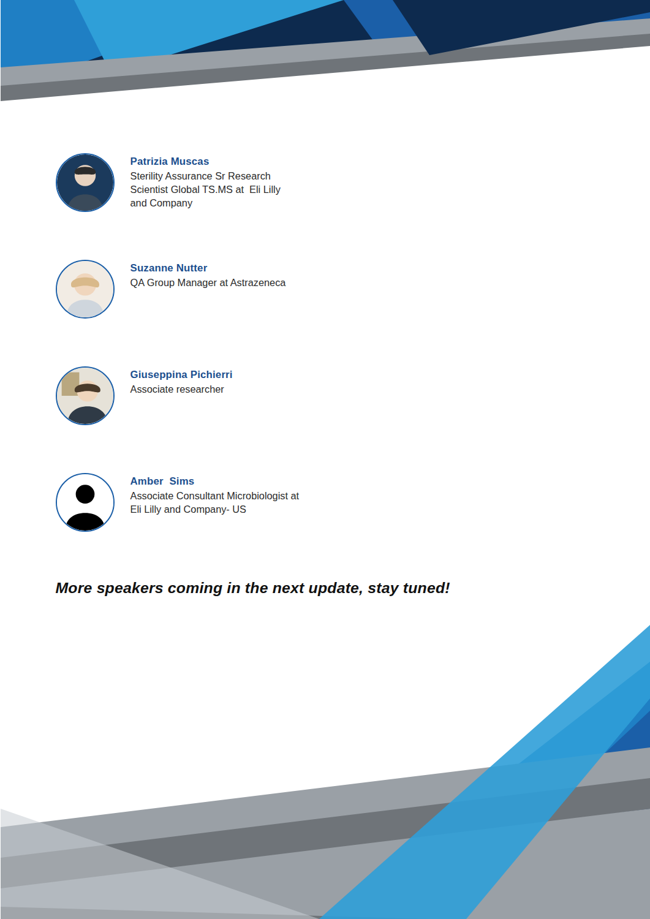Patrizia Muscas
Sterility Assurance Sr Research
Scientist Global TS.MS at Eli Lilly
and Company
Suzanne Nutter
QA Group Manager at Astrazeneca
Giuseppina Pichierri
Associate researcher
Amber Sims
Associate Consultant Microbiologist at
Eli Lilly and Company- US
More speakers coming in the next update, stay tuned!